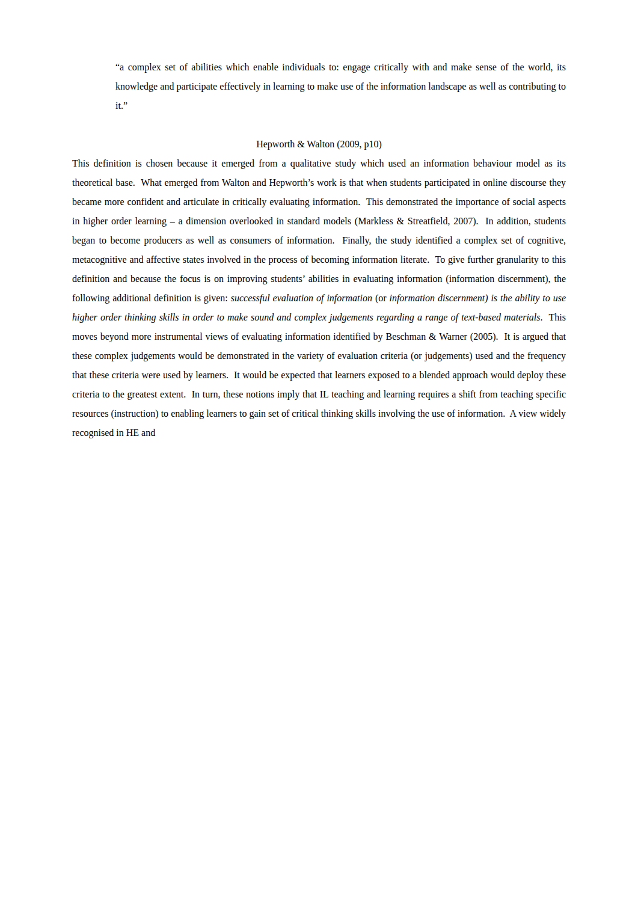“a complex set of abilities which enable individuals to: engage critically with and make sense of the world, its knowledge and participate effectively in learning to make use of the information landscape as well as contributing to it.”
Hepworth & Walton (2009, p10)
This definition is chosen because it emerged from a qualitative study which used an information behaviour model as its theoretical base. What emerged from Walton and Hepworth’s work is that when students participated in online discourse they became more confident and articulate in critically evaluating information. This demonstrated the importance of social aspects in higher order learning – a dimension overlooked in standard models (Markless & Streatfield, 2007). In addition, students began to become producers as well as consumers of information. Finally, the study identified a complex set of cognitive, metacognitive and affective states involved in the process of becoming information literate. To give further granularity to this definition and because the focus is on improving students’ abilities in evaluating information (information discernment), the following additional definition is given: successful evaluation of information (or information discernment) is the ability to use higher order thinking skills in order to make sound and complex judgements regarding a range of text-based materials. This moves beyond more instrumental views of evaluating information identified by Beschman & Warner (2005). It is argued that these complex judgements would be demonstrated in the variety of evaluation criteria (or judgements) used and the frequency that these criteria were used by learners. It would be expected that learners exposed to a blended approach would deploy these criteria to the greatest extent. In turn, these notions imply that IL teaching and learning requires a shift from teaching specific resources (instruction) to enabling learners to gain set of critical thinking skills involving the use of information. A view widely recognised in HE and